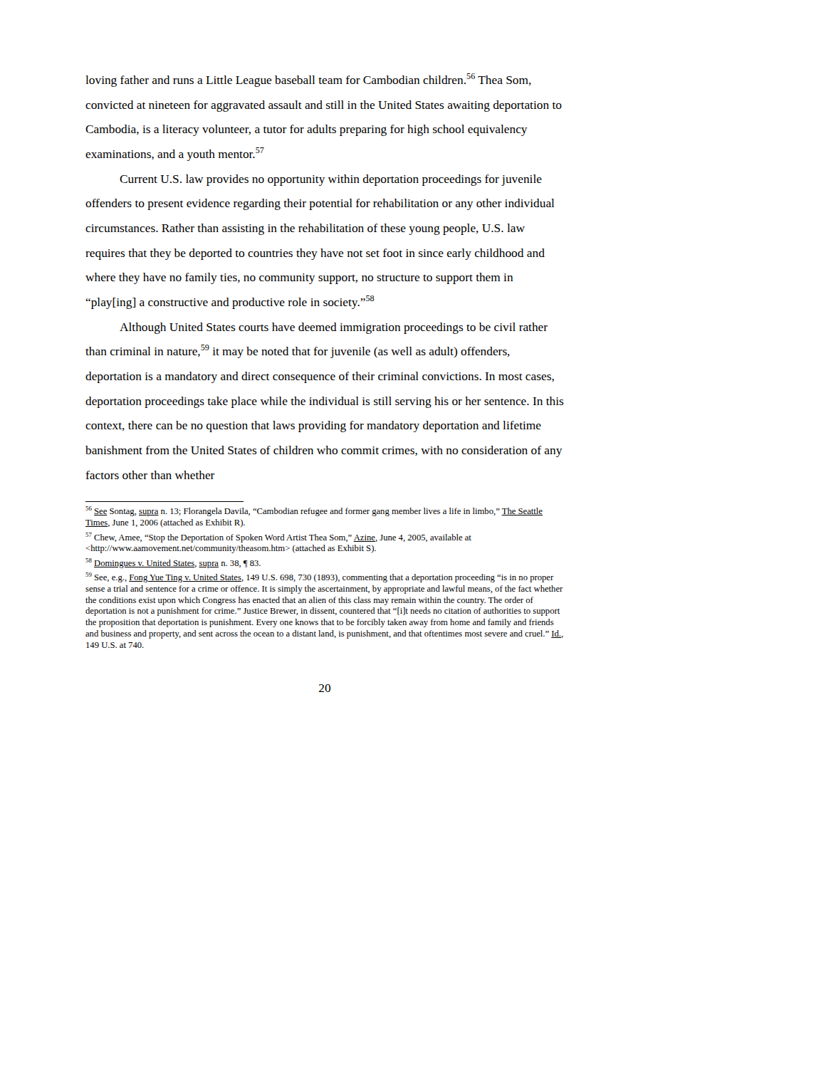loving father and runs a Little League baseball team for Cambodian children.56 Thea Som, convicted at nineteen for aggravated assault and still in the United States awaiting deportation to Cambodia, is a literacy volunteer, a tutor for adults preparing for high school equivalency examinations, and a youth mentor.57
Current U.S. law provides no opportunity within deportation proceedings for juvenile offenders to present evidence regarding their potential for rehabilitation or any other individual circumstances. Rather than assisting in the rehabilitation of these young people, U.S. law requires that they be deported to countries they have not set foot in since early childhood and where they have no family ties, no community support, no structure to support them in “play[ing] a constructive and productive role in society.”58
Although United States courts have deemed immigration proceedings to be civil rather than criminal in nature,59 it may be noted that for juvenile (as well as adult) offenders, deportation is a mandatory and direct consequence of their criminal convictions. In most cases, deportation proceedings take place while the individual is still serving his or her sentence. In this context, there can be no question that laws providing for mandatory deportation and lifetime banishment from the United States of children who commit crimes, with no consideration of any factors other than whether
56 See Sontag, supra n. 13; Florangela Davila, “Cambodian refugee and former gang member lives a life in limbo,” The Seattle Times, June 1, 2006 (attached as Exhibit R).
57 Chew, Amee, “Stop the Deportation of Spoken Word Artist Thea Som,” Azine, June 4, 2005, available at <http://www.aamovement.net/community/theasom.htm> (attached as Exhibit S).
58 Domingues v. United States, supra n. 38, ¶ 83.
59 See, e.g., Fong Yue Ting v. United States, 149 U.S. 698, 730 (1893), commenting that a deportation proceeding “is in no proper sense a trial and sentence for a crime or offence. It is simply the ascertainment, by appropriate and lawful means, of the fact whether the conditions exist upon which Congress has enacted that an alien of this class may remain within the country. The order of deportation is not a punishment for crime.” Justice Brewer, in dissent, countered that “[i]t needs no citation of authorities to support the proposition that deportation is punishment. Every one knows that to be forcibly taken away from home and family and friends and business and property, and sent across the ocean to a distant land, is punishment, and that oftentimes most severe and cruel.” Id., 149 U.S. at 740.
20